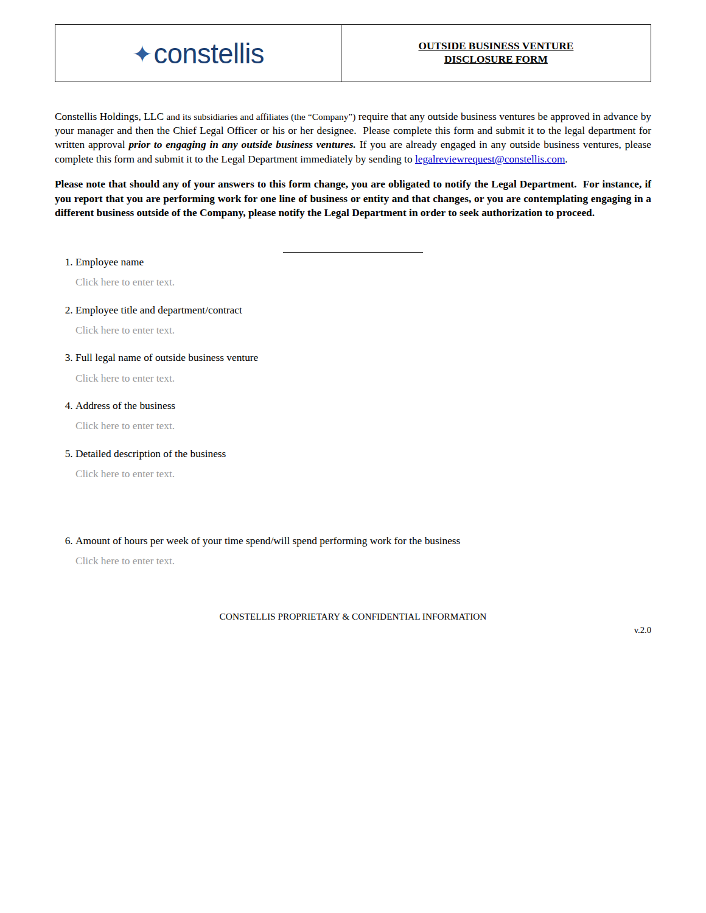| ✦ constellis | OUTSIDE BUSINESS VENTURE DISCLOSURE FORM |
Constellis Holdings, LLC and its subsidiaries and affiliates (the “Company”) require that any outside business ventures be approved in advance by your manager and then the Chief Legal Officer or his or her designee. Please complete this form and submit it to the legal department for written approval prior to engaging in any outside business ventures. If you are already engaged in any outside business ventures, please complete this form and submit it to the Legal Department immediately by sending to legalreviewrequest@constellis.com.
Please note that should any of your answers to this form change, you are obligated to notify the Legal Department. For instance, if you report that you are performing work for one line of business or entity and that changes, or you are contemplating engaging in a different business outside of the Company, please notify the Legal Department in order to seek authorization to proceed.
Employee name
Click here to enter text.
Employee title and department/contract
Click here to enter text.
Full legal name of outside business venture
Click here to enter text.
Address of the business
Click here to enter text.
Detailed description of the business
Click here to enter text.
Amount of hours per week of your time spend/will spend performing work for the business
Click here to enter text.
CONSTELLIS PROPRIETARY & CONFIDENTIAL INFORMATION
v.2.0